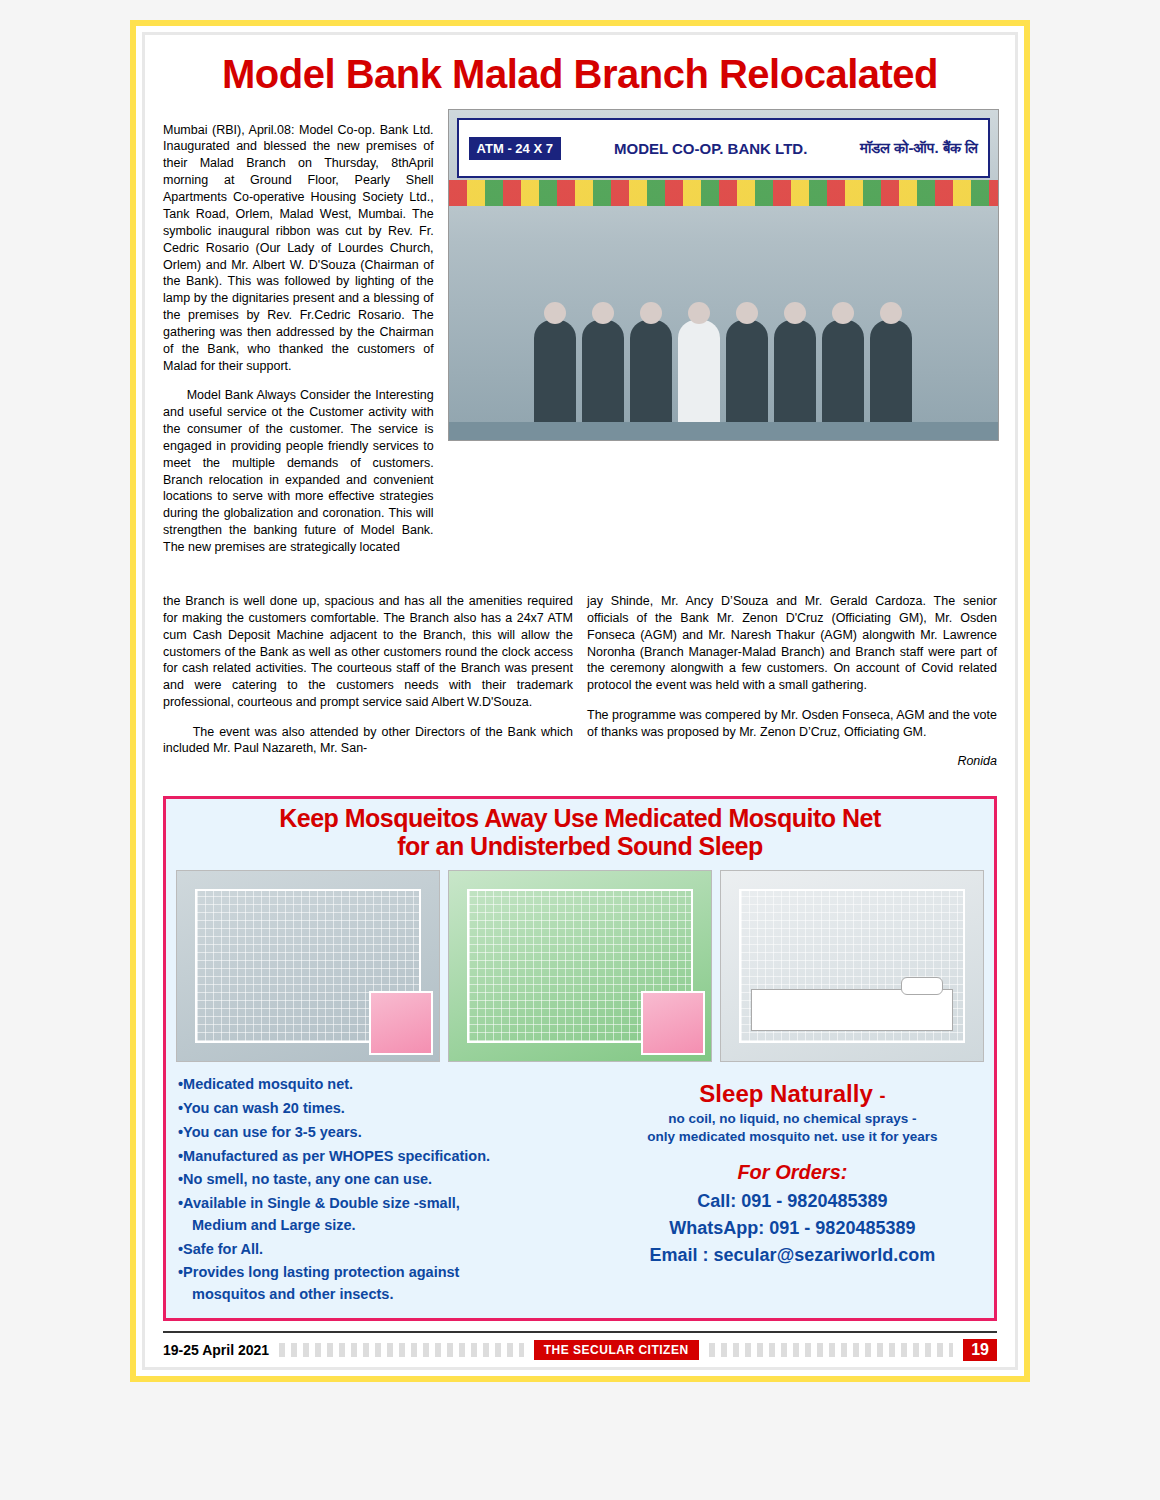Model Bank Malad Branch Relocalated
Mumbai (RBI), April.08: Model Co-op. Bank Ltd. Inaugurated and blessed the new premises of their Malad Branch on Thursday, 8thApril morning at Ground Floor, Pearly Shell Apartments Co-operative Housing Society Ltd., Tank Road, Orlem, Malad West, Mumbai. The symbolic inaugural ribbon was cut by Rev. Fr. Cedric Rosario (Our Lady of Lourdes Church, Orlem) and Mr. Albert W. D'Souza (Chairman of the Bank). This was followed by lighting of the lamp by the dignitaries present and a blessing of the premises by Rev. Fr.Cedric Rosario. The gathering was then addressed by the Chairman of the Bank, who thanked the customers of Malad for their support.
Model Bank Always Consider the Interesting and useful service ot the Customer activity with the consumer of the customer. The service is engaged in providing people friendly services to meet the multiple demands of customers. Branch relocation in expanded and convenient locations to serve with more effective strategies during the globalization and coronation. This will strengthen the banking future of Model Bank. The new premises are strategically located
ATM - 24 X 7 MODEL CO-OP. BANK LTD. मॉडल को-ऑप. बैंक लि
the Branch is well done up, spacious and has all the amenities required for making the customers comfortable. The Branch also has a 24x7 ATM cum Cash Deposit Machine adjacent to the Branch, this will allow the customers of the Bank as well as other customers round the clock access for cash related activities. The courteous staff of the Branch was present and were catering to the customers needs with their trademark professional, courteous and prompt service said Albert W.D'Souza.
The event was also attended by other Directors of the Bank which included Mr. Paul Nazareth, Mr. San-
jay Shinde, Mr. Ancy D’Souza and Mr. Gerald Cardoza. The senior officials of the Bank Mr. Zenon D'Cruz (Officiating GM), Mr. Osden Fonseca (AGM) and Mr. Naresh Thakur (AGM) alongwith Mr. Lawrence Noronha (Branch Manager-Malad Branch) and Branch staff were part of the ceremony alongwith a few customers. On account of Covid related protocol the event was held with a small gathering.
The programme was compered by Mr. Osden Fonseca, AGM and the vote of thanks was proposed by Mr. Zenon D’Cruz, Officiating GM.
Ronida
Keep Mosqueitos Away Use Medicated Mosquito Net
for an Undisterbed Sound Sleep
Medicated mosquito net.
You can wash 20 times.
You can use for 3-5 years.
Manufactured as per WHOPES specification.
No smell, no taste, any one can use.
Available in Single & Double size -small,Medium and Large size.
Safe for All.
Provides long lasting protection againstmosquitos and other insects.
Sleep Naturally -
no coil, no liquid, no chemical sprays -
only medicated mosquito net. use it for years
For Orders:
Call: 091 - 9820485389
WhatsApp: 091 - 9820485389
Email : secular@sezariworld.com
19-25 April 2021 THE SECULAR CITIZEN 19